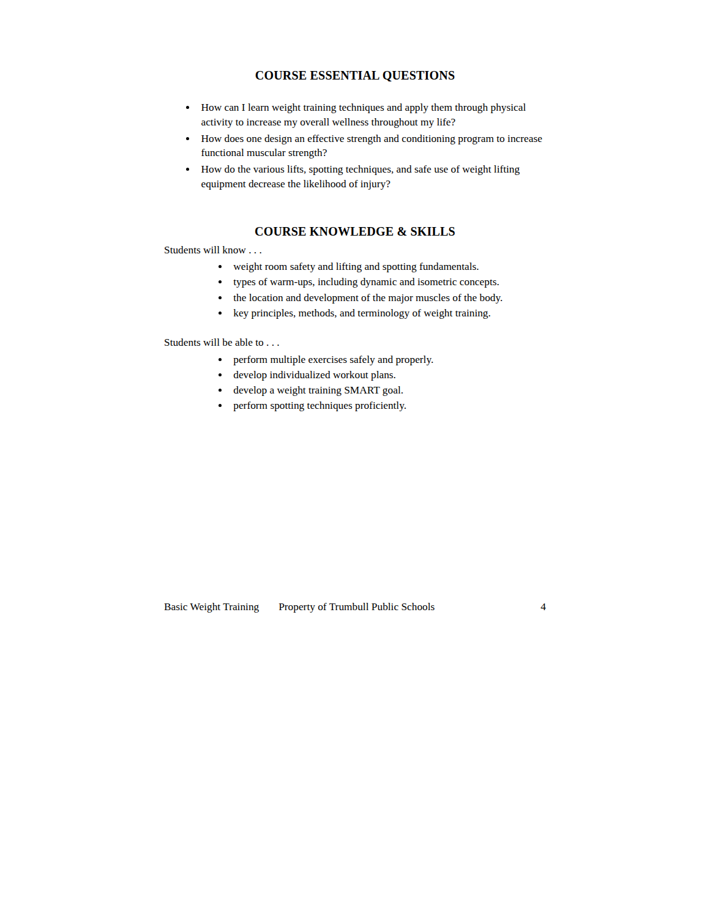COURSE ESSENTIAL QUESTIONS
How can I learn weight training techniques and apply them through physical activity to increase my overall wellness throughout my life?
How does one design an effective strength and conditioning program to increase functional muscular strength?
How do the various lifts, spotting techniques, and safe use of weight lifting equipment decrease the likelihood of injury?
COURSE KNOWLEDGE & SKILLS
Students will know . . .
weight room safety and lifting and spotting fundamentals.
types of warm-ups, including dynamic and isometric concepts.
the location and development of the major muscles of the body.
key principles, methods, and terminology of weight training.
Students will be able to . . .
perform multiple exercises safely and properly.
develop individualized workout plans.
develop a weight training SMART goal.
perform spotting techniques proficiently.
| Basic Weight Training | Property of Trumbull Public Schools | 4 |